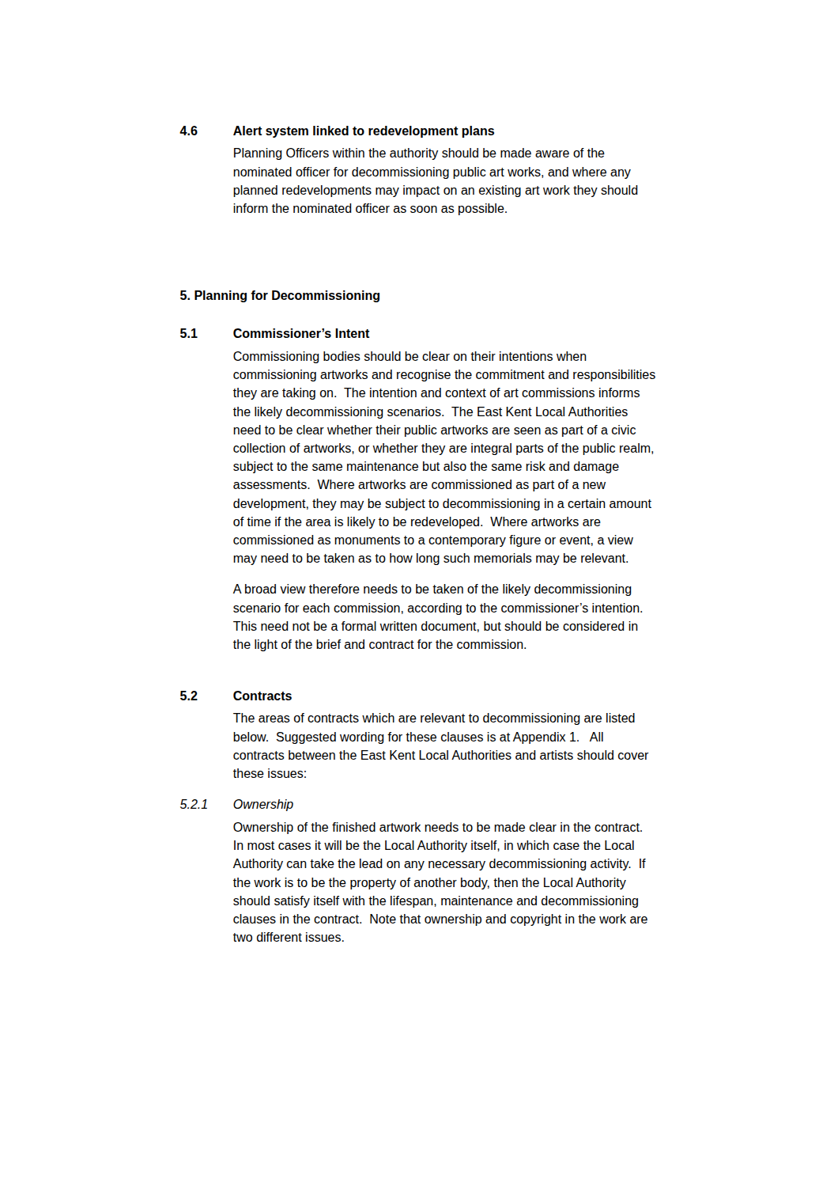4.6 Alert system linked to redevelopment plans
Planning Officers within the authority should be made aware of the nominated officer for decommissioning public art works, and where any planned redevelopments may impact on an existing art work they should inform the nominated officer as soon as possible.
5. Planning for Decommissioning
5.1 Commissioner’s Intent
Commissioning bodies should be clear on their intentions when commissioning artworks and recognise the commitment and responsibilities they are taking on. The intention and context of art commissions informs the likely decommissioning scenarios. The East Kent Local Authorities need to be clear whether their public artworks are seen as part of a civic collection of artworks, or whether they are integral parts of the public realm, subject to the same maintenance but also the same risk and damage assessments. Where artworks are commissioned as part of a new development, they may be subject to decommissioning in a certain amount of time if the area is likely to be redeveloped. Where artworks are commissioned as monuments to a contemporary figure or event, a view may need to be taken as to how long such memorials may be relevant.
A broad view therefore needs to be taken of the likely decommissioning scenario for each commission, according to the commissioner’s intention. This need not be a formal written document, but should be considered in the light of the brief and contract for the commission.
5.2 Contracts
The areas of contracts which are relevant to decommissioning are listed below. Suggested wording for these clauses is at Appendix 1. All contracts between the East Kent Local Authorities and artists should cover these issues:
5.2.1 Ownership
Ownership of the finished artwork needs to be made clear in the contract. In most cases it will be the Local Authority itself, in which case the Local Authority can take the lead on any necessary decommissioning activity. If the work is to be the property of another body, then the Local Authority should satisfy itself with the lifespan, maintenance and decommissioning clauses in the contract. Note that ownership and copyright in the work are two different issues.